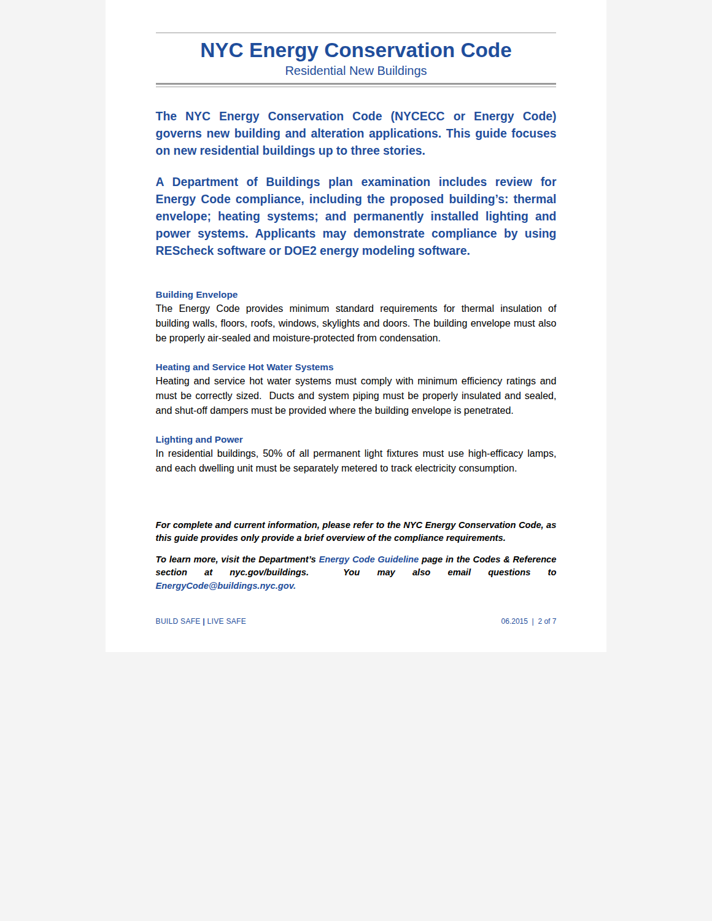NYC Energy Conservation Code
Residential New Buildings
The NYC Energy Conservation Code (NYCECC or Energy Code) governs new building and alteration applications. This guide focuses on new residential buildings up to three stories.
A Department of Buildings plan examination includes review for Energy Code compliance, including the proposed building’s: thermal envelope; heating systems; and permanently installed lighting and power systems. Applicants may demonstrate compliance by using REScheck software or DOE2 energy modeling software.
Building Envelope
The Energy Code provides minimum standard requirements for thermal insulation of building walls, floors, roofs, windows, skylights and doors. The building envelope must also be properly air-sealed and moisture-protected from condensation.
Heating and Service Hot Water Systems
Heating and service hot water systems must comply with minimum efficiency ratings and must be correctly sized. Ducts and system piping must be properly insulated and sealed, and shut-off dampers must be provided where the building envelope is penetrated.
Lighting and Power
In residential buildings, 50% of all permanent light fixtures must use high-efficacy lamps, and each dwelling unit must be separately metered to track electricity consumption.
For complete and current information, please refer to the NYC Energy Conservation Code, as this guide provides only provide a brief overview of the compliance requirements.
To learn more, visit the Department’s Energy Code Guideline page in the Codes & Reference section at nyc.gov/buildings. You may also email questions to EnergyCode@buildings.nyc.gov.
BUILD SAFE | LIVE SAFE
06.2015 | 2 of 7